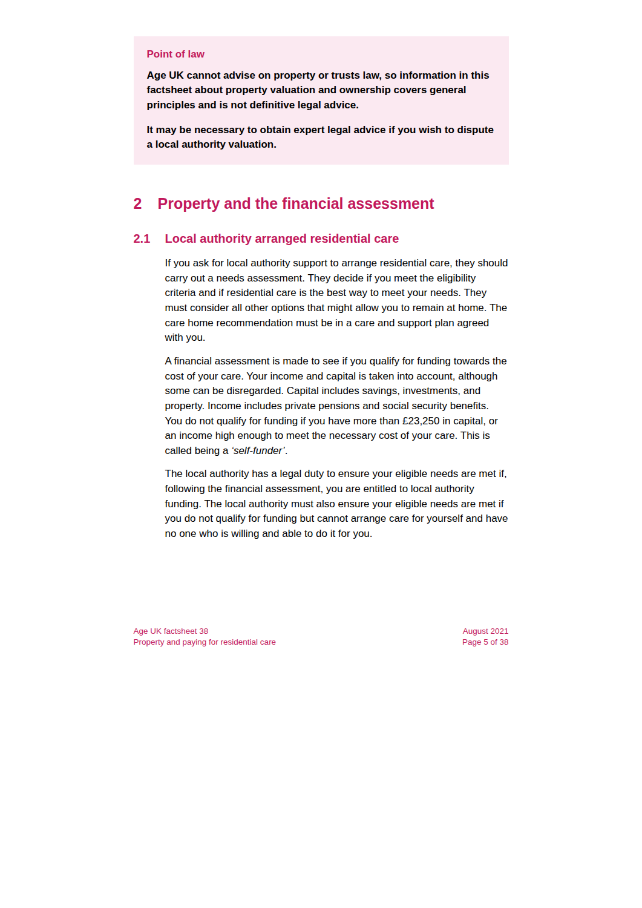Point of law
Age UK cannot advise on property or trusts law, so information in this factsheet about property valuation and ownership covers general principles and is not definitive legal advice.
It may be necessary to obtain expert legal advice if you wish to dispute a local authority valuation.
2 Property and the financial assessment
2.1 Local authority arranged residential care
If you ask for local authority support to arrange residential care, they should carry out a needs assessment. They decide if you meet the eligibility criteria and if residential care is the best way to meet your needs. They must consider all other options that might allow you to remain at home. The care home recommendation must be in a care and support plan agreed with you.
A financial assessment is made to see if you qualify for funding towards the cost of your care. Your income and capital is taken into account, although some can be disregarded. Capital includes savings, investments, and property. Income includes private pensions and social security benefits. You do not qualify for funding if you have more than £23,250 in capital, or an income high enough to meet the necessary cost of your care. This is called being a ‘self-funder’.
The local authority has a legal duty to ensure your eligible needs are met if, following the financial assessment, you are entitled to local authority funding. The local authority must also ensure your eligible needs are met if you do not qualify for funding but cannot arrange care for yourself and have no one who is willing and able to do it for you.
Age UK factsheet 38
Property and paying for residential care
August 2021
Page 5 of 38